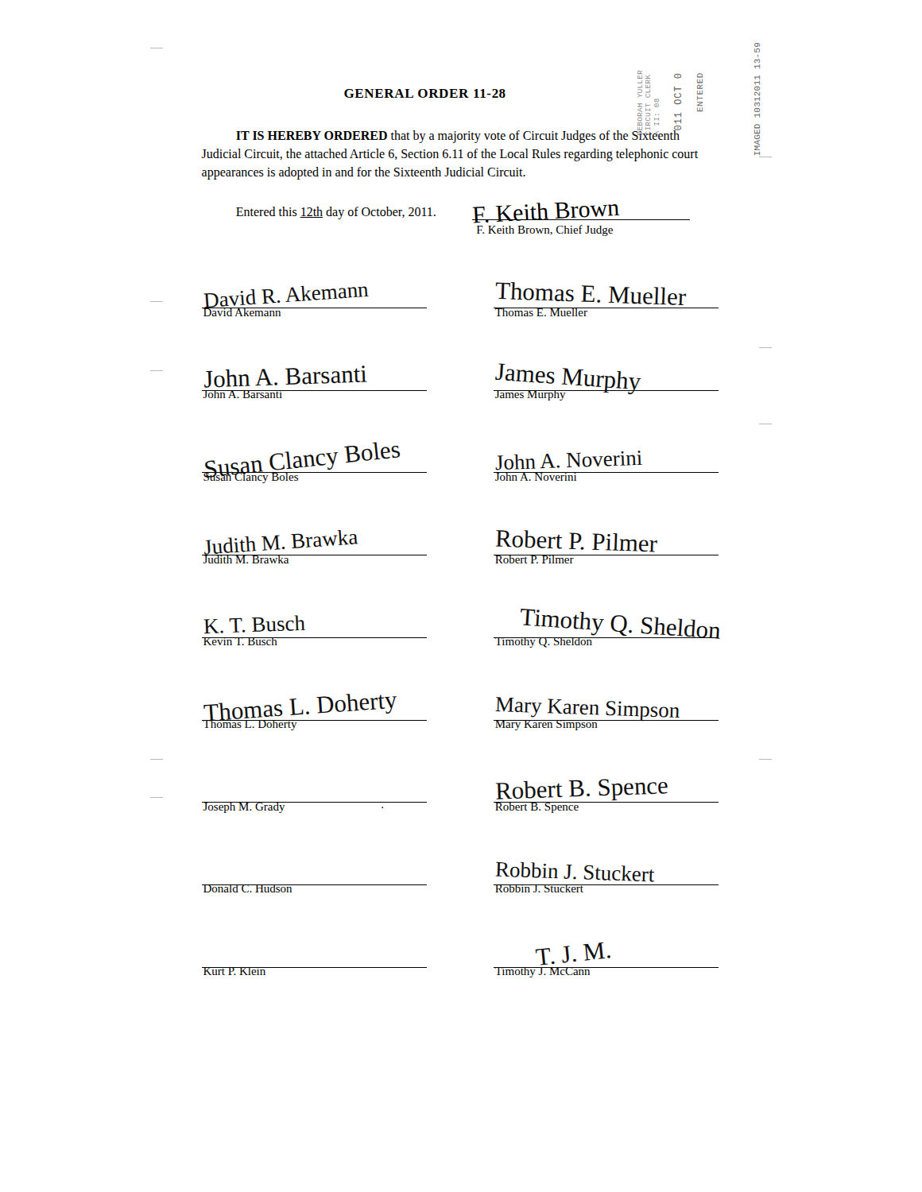IMAGED 10312011 13-59
ENTERED
011 OCT 0
DEBORAH YULLER CIRCUIT CLERK A II: 08
GENERAL ORDER 11-28
IT IS HEREBY ORDERED that by a majority vote of Circuit Judges of the Sixteenth Judicial Circuit, the attached Article 6, Section 6.11 of the Local Rules regarding telephonic court appearances is adopted in and for the Sixteenth Judicial Circuit.
Entered this 12th day of October, 2011.
F. Keith Brown
F. Keith Brown, Chief Judge
| David R. Akemann David Akemann | Thomas E. Mueller Thomas E. Mueller |
| John A. Barsanti John A. Barsanti | James Murphy James Murphy |
| Susan Clancy Boles Susan Clancy Boles | John A. Noverini John A. Noverini |
| Judith M. Brawka Judith M. Brawka | Robert P. Pilmer Robert P. Pilmer |
| K. T. Busch Kevin T. Busch | Timothy Q. Sheldon Timothy Q. Sheldon |
| Thomas L. Doherty Thomas L. Doherty | Mary Karen Simpson Mary Karen Simpson |
| Joseph M. Grady . | Robert B. Spence Robert B. Spence |
| Donald C. Hudson | Robbin J. Stuckert Robbin J. Stuckert |
| Kurt P. Klein | T. J. M. Timothy J. McCann |